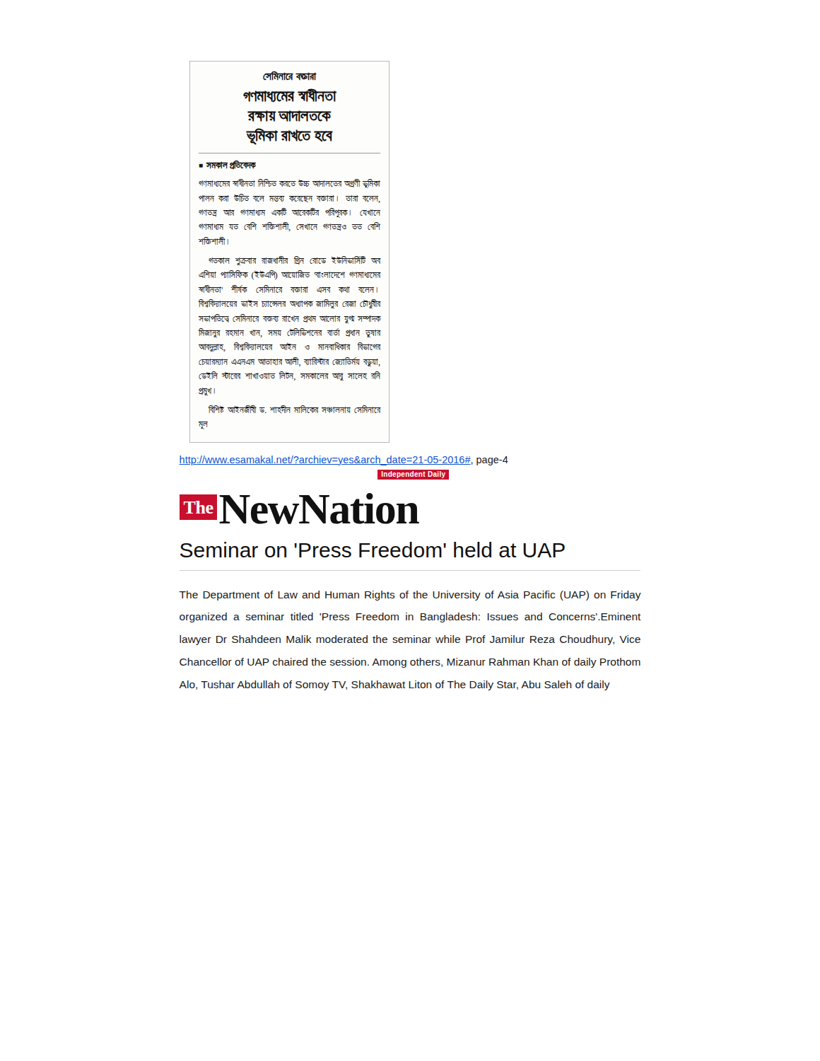সেমিনারে বক্তারা
গণমাধ্যমের স্বাধীনতা
রক্ষায় আদালতকে
ভূমিকা রাখতে হবে
সমকাল প্রতিবেদক
গণমাধ্যমের স্বাধীনতা নিশ্চিত করতে উচ্চ আদালতের অগ্রণী ভূমিকা পালন করা উচিত বলে মন্তব্য করেছেন বক্তারা। তারা বলেন, গণতন্ত্র আর গণমাধ্যম একটি আরেকটির পরিপূরক। যেখানে গণমাধ্যম যত বেশি শক্তিশালী, সেখানে গণতন্ত্রও তত বেশি শক্তিশালী।
গতকাল শুক্রবার রাজধানীর গ্রিন রোডে ইউনিভার্সিটি অব এশিয়া প্যাসিফিক (ইউএপি) আয়োজিত 'বাংলাদেশে গণমাধ্যমের স্বাধীনতা' শীর্ষক সেমিনারে বক্তারা এসব কথা বলেন। বিশ্ববিদ্যালয়ের ভাইস চ্যান্সেলর অধ্যাপক জামিলুর রেজা চৌধুরীর সভাপতিত্বে সেমিনারে বক্তব্য রাখেন প্রথম আলোর যুগ্ম সম্পাদক মিজানুর রহমান খান, সময় টেলিভিশনের বার্তা প্রধান তুষার আবদুল্লাহ, বিশ্ববিদ্যালয়ের আইন ও মানবাধিকার বিভাগের চেয়ারম্যান এএনএম আতাহার আলী, ব্যারিস্টার জ্যোতির্ময় বড়ুয়া, ডেইলি স্টারের শাখাওয়াত লিটন, সমকালের আবু সালেহ রনি প্রমুখ।
বিশিষ্ট আইনজীবী ড. শাহদীন মালিকের সঞ্চালনায় সেমিনারে মূল
http://www.esamakal.net/?archiev=yes&arch_date=21-05-2016#, page-4
The NewNation Independent Daily
Seminar on 'Press Freedom' held at UAP
The Department of Law and Human Rights of the University of Asia Pacific (UAP) on Friday organized a seminar titled 'Press Freedom in Bangladesh: Issues and Concerns'.Eminent lawyer Dr Shahdeen Malik moderated the seminar while Prof Jamilur Reza Choudhury, Vice Chancellor of UAP chaired the session. Among others, Mizanur Rahman Khan of daily Prothom Alo, Tushar Abdullah of Somoy TV, Shakhawat Liton of The Daily Star, Abu Saleh of daily